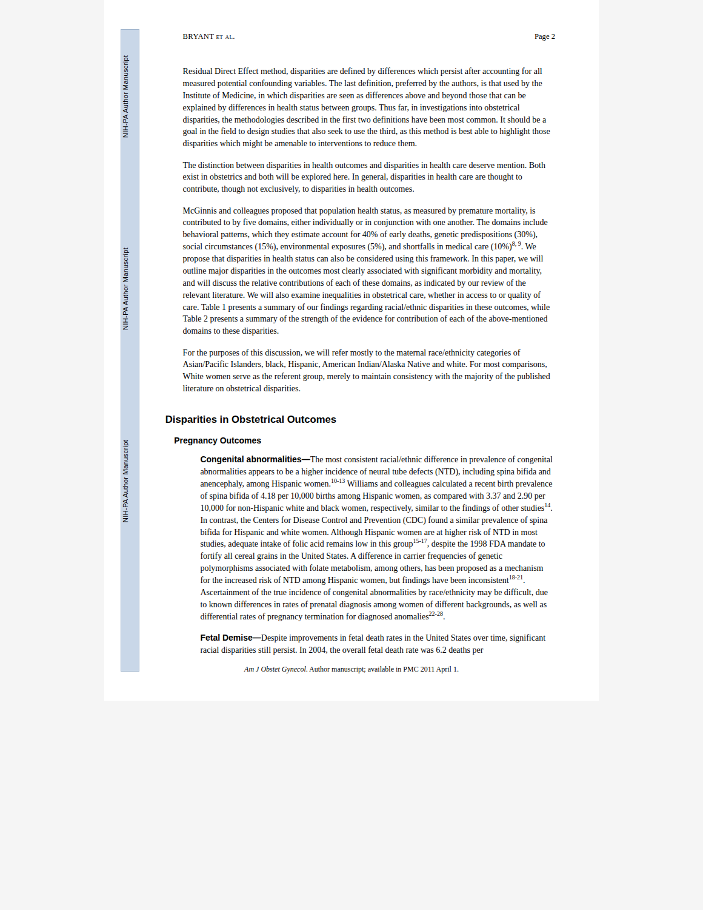NIH-PA Author Manuscript
NIH-PA Author Manuscript
NIH-PA Author Manuscript
BRYANT et al. Page 2
Residual Direct Effect method, disparities are defined by differences which persist after accounting for all measured potential confounding variables. The last definition, preferred by the authors, is that used by the Institute of Medicine, in which disparities are seen as differences above and beyond those that can be explained by differences in health status between groups. Thus far, in investigations into obstetrical disparities, the methodologies described in the first two definitions have been most common. It should be a goal in the field to design studies that also seek to use the third, as this method is best able to highlight those disparities which might be amenable to interventions to reduce them.
The distinction between disparities in health outcomes and disparities in health care deserve mention. Both exist in obstetrics and both will be explored here. In general, disparities in health care are thought to contribute, though not exclusively, to disparities in health outcomes.
McGinnis and colleagues proposed that population health status, as measured by premature mortality, is contributed to by five domains, either individually or in conjunction with one another. The domains include behavioral patterns, which they estimate account for 40% of early deaths, genetic predispositions (30%), social circumstances (15%), environmental exposures (5%), and shortfalls in medical care (10%)8, 9. We propose that disparities in health status can also be considered using this framework. In this paper, we will outline major disparities in the outcomes most clearly associated with significant morbidity and mortality, and will discuss the relative contributions of each of these domains, as indicated by our review of the relevant literature. We will also examine inequalities in obstetrical care, whether in access to or quality of care. Table 1 presents a summary of our findings regarding racial/ethnic disparities in these outcomes, while Table 2 presents a summary of the strength of the evidence for contribution of each of the above-mentioned domains to these disparities.
For the purposes of this discussion, we will refer mostly to the maternal race/ethnicity categories of Asian/Pacific Islanders, black, Hispanic, American Indian/Alaska Native and white. For most comparisons, White women serve as the referent group, merely to maintain consistency with the majority of the published literature on obstetrical disparities.
Disparities in Obstetrical Outcomes
Pregnancy Outcomes
Congenital abnormalities—The most consistent racial/ethnic difference in prevalence of congenital abnormalities appears to be a higher incidence of neural tube defects (NTD), including spina bifida and anencephaly, among Hispanic women.10-13 Williams and colleagues calculated a recent birth prevalence of spina bifida of 4.18 per 10,000 births among Hispanic women, as compared with 3.37 and 2.90 per 10,000 for non-Hispanic white and black women, respectively, similar to the findings of other studies14. In contrast, the Centers for Disease Control and Prevention (CDC) found a similar prevalence of spina bifida for Hispanic and white women. Although Hispanic women are at higher risk of NTD in most studies, adequate intake of folic acid remains low in this group15-17, despite the 1998 FDA mandate to fortify all cereal grains in the United States. A difference in carrier frequencies of genetic polymorphisms associated with folate metabolism, among others, has been proposed as a mechanism for the increased risk of NTD among Hispanic women, but findings have been inconsistent18-21. Ascertainment of the true incidence of congenital abnormalities by race/ethnicity may be difficult, due to known differences in rates of prenatal diagnosis among women of different backgrounds, as well as differential rates of pregnancy termination for diagnosed anomalies22-28.
Fetal Demise—Despite improvements in fetal death rates in the United States over time, significant racial disparities still persist. In 2004, the overall fetal death rate was 6.2 deaths per
Am J Obstet Gynecol. Author manuscript; available in PMC 2011 April 1.